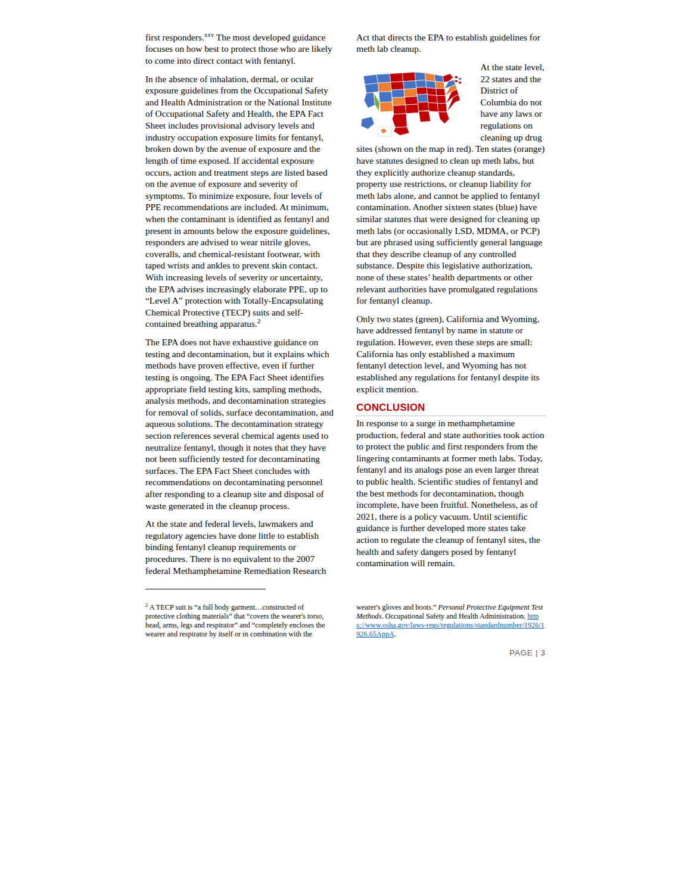first responders.xxv The most developed guidance focuses on how best to protect those who are likely to come into direct contact with fentanyl.
In the absence of inhalation, dermal, or ocular exposure guidelines from the Occupational Safety and Health Administration or the National Institute of Occupational Safety and Health, the EPA Fact Sheet includes provisional advisory levels and industry occupation exposure limits for fentanyl, broken down by the avenue of exposure and the length of time exposed. If accidental exposure occurs, action and treatment steps are listed based on the avenue of exposure and severity of symptoms. To minimize exposure, four levels of PPE recommendations are included. At minimum, when the contaminant is identified as fentanyl and present in amounts below the exposure guidelines, responders are advised to wear nitrile gloves, coveralls, and chemical-resistant footwear, with taped wrists and ankles to prevent skin contact. With increasing levels of severity or uncertainty, the EPA advises increasingly elaborate PPE, up to “Level A” protection with Totally-Encapsulating Chemical Protective (TECP) suits and self-contained breathing apparatus.2
The EPA does not have exhaustive guidance on testing and decontamination, but it explains which methods have proven effective, even if further testing is ongoing. The EPA Fact Sheet identifies appropriate field testing kits, sampling methods, analysis methods, and decontamination strategies for removal of solids, surface decontamination, and aqueous solutions. The decontamination strategy section references several chemical agents used to neutralize fentanyl, though it notes that they have not been sufficiently tested for decontaminating surfaces. The EPA Fact Sheet concludes with recommendations on decontaminating personnel after responding to a cleanup site and disposal of waste generated in the cleanup process.
At the state and federal levels, lawmakers and regulatory agencies have done little to establish binding fentanyl cleanup requirements or procedures. There is no equivalent to the 2007 federal Methamphetamine Remediation Research Act that directs the EPA to establish guidelines for meth lab cleanup.
US map: states colored red, orange, blue, and green by cleanup law category
At the state level, 22 states and the District of Columbia do not have any laws or regulations on cleaning up drug sites (shown on the map in red). Ten states (orange) have statutes designed to clean up meth labs, but they explicitly authorize cleanup standards, property use restrictions, or cleanup liability for meth labs alone, and cannot be applied to fentanyl contamination. Another sixteen states (blue) have similar statutes that were designed for cleaning up meth labs (or occasionally LSD, MDMA, or PCP) but are phrased using sufficiently general language that they describe cleanup of any controlled substance. Despite this legislative authorization, none of these states’ health departments or other relevant authorities have promulgated regulations for fentanyl cleanup.
Only two states (green), California and Wyoming, have addressed fentanyl by name in statute or regulation. However, even these steps are small: California has only established a maximum fentanyl detection level, and Wyoming has not established any regulations for fentanyl despite its explicit mention.
CONCLUSION
In response to a surge in methamphetamine production, federal and state authorities took action to protect the public and first responders from the lingering contaminants at former meth labs. Today, fentanyl and its analogs pose an even larger threat to public health. Scientific studies of fentanyl and the best methods for decontamination, though incomplete, have been fruitful. Nonetheless, as of 2021, there is a policy vacuum. Until scientific guidance is further developed more states take action to regulate the cleanup of fentanyl sites, the health and safety dangers posed by fentanyl contamination will remain.
2 A TECP suit is “a full body garment…constructed of protective clothing materials” that “covers the wearer's torso, head, arms, legs and respirator” and “completely encloses the wearer and respirator by itself or in combination with the wearer's gloves and boots.” Personal Protective Equipment Test Methods. Occupational Safety and Health Administration. https://www.osha.gov/laws-regs/regulations/standardnumber/1926/1926.65AppA.
PAGE | 3